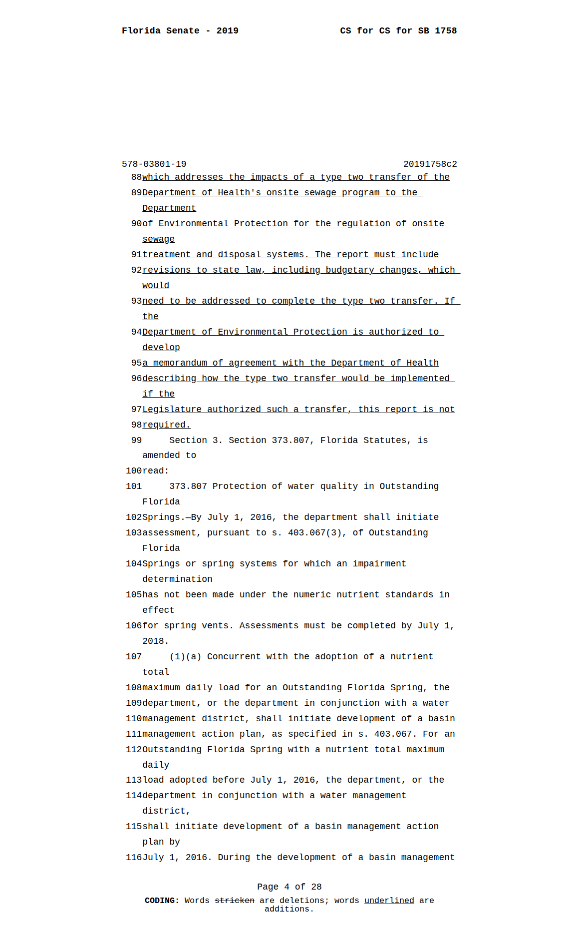Florida Senate - 2019
CS for CS for SB 1758
578-03801-19
20191758c2
| 88 | which addresses the impacts of a type two transfer of the |
| 89 | Department of Health's onsite sewage program to the Department |
| 90 | of Environmental Protection for the regulation of onsite sewage |
| 91 | treatment and disposal systems. The report must include |
| 92 | revisions to state law, including budgetary changes, which would |
| 93 | need to be addressed to complete the type two transfer. If the |
| 94 | Department of Environmental Protection is authorized to develop |
| 95 | a memorandum of agreement with the Department of Health |
| 96 | describing how the type two transfer would be implemented if the |
| 97 | Legislature authorized such a transfer, this report is not |
| 98 | required. |
| 99 | Section 3. Section 373.807, Florida Statutes, is amended to |
| 100 | read: |
| 101 | 373.807 Protection of water quality in Outstanding Florida |
| 102 | Springs.—By July 1, 2016, the department shall initiate |
| 103 | assessment, pursuant to s. 403.067(3), of Outstanding Florida |
| 104 | Springs or spring systems for which an impairment determination |
| 105 | has not been made under the numeric nutrient standards in effect |
| 106 | for spring vents. Assessments must be completed by July 1, 2018. |
| 107 | (1)(a) Concurrent with the adoption of a nutrient total |
| 108 | maximum daily load for an Outstanding Florida Spring, the |
| 109 | department, or the department in conjunction with a water |
| 110 | management district, shall initiate development of a basin |
| 111 | management action plan, as specified in s. 403.067. For an |
| 112 | Outstanding Florida Spring with a nutrient total maximum daily |
| 113 | load adopted before July 1, 2016, the department, or the |
| 114 | department in conjunction with a water management district, |
| 115 | shall initiate development of a basin management action plan by |
| 116 | July 1, 2016. During the development of a basin management |
Page 4 of 28
CODING: Words stricken are deletions; words underlined are additions.